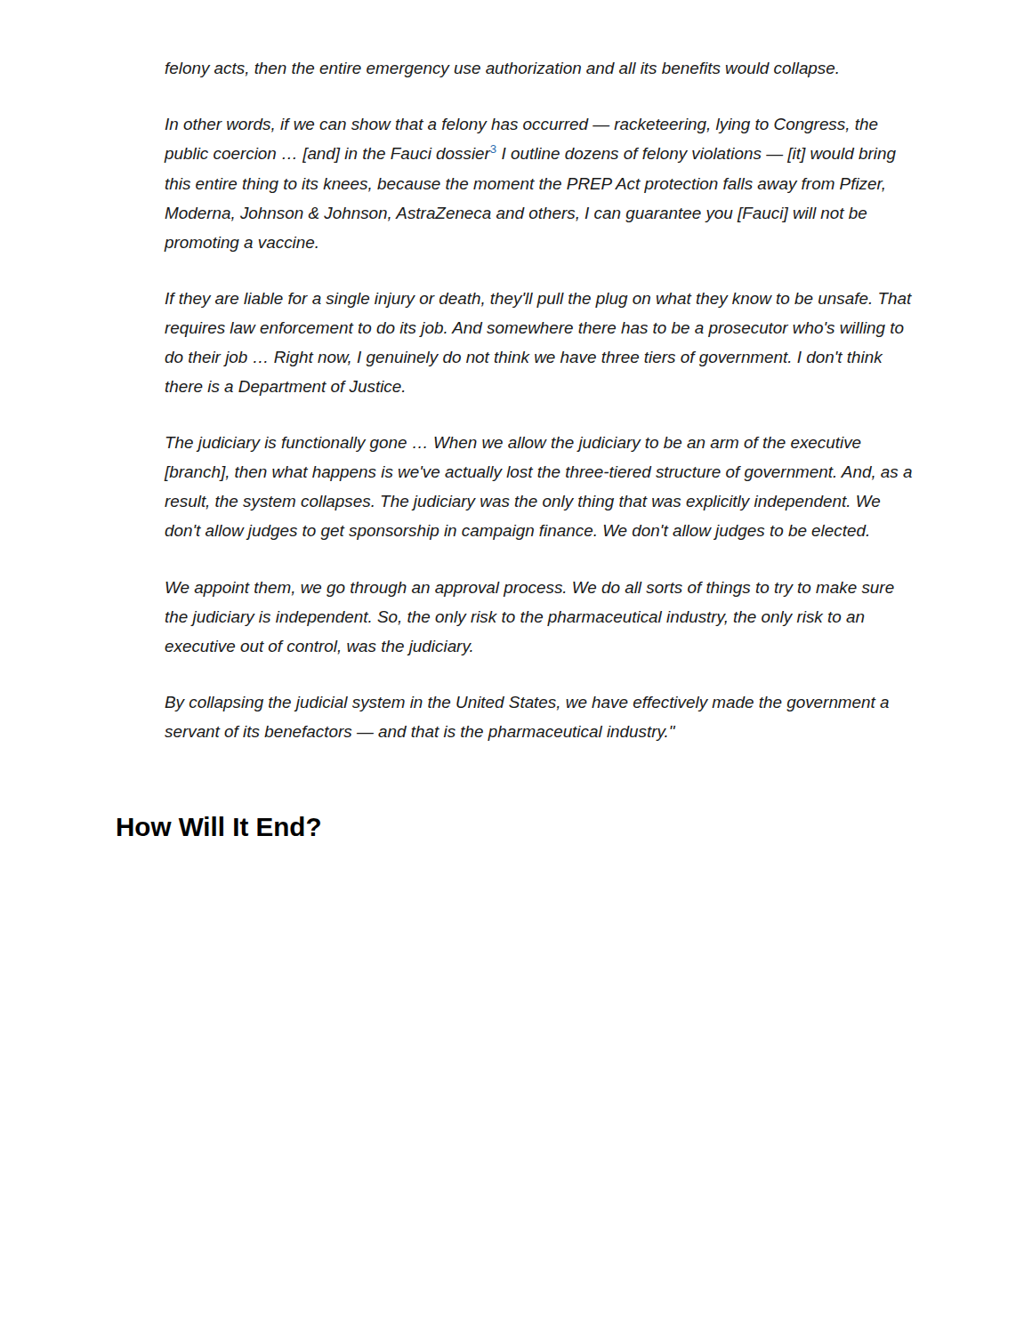felony acts, then the entire emergency use authorization and all its benefits would collapse.
In other words, if we can show that a felony has occurred — racketeering, lying to Congress, the public coercion … [and] in the Fauci dossier3 I outline dozens of felony violations — [it] would bring this entire thing to its knees, because the moment the PREP Act protection falls away from Pfizer, Moderna, Johnson & Johnson, AstraZeneca and others, I can guarantee you [Fauci] will not be promoting a vaccine.
If they are liable for a single injury or death, they'll pull the plug on what they know to be unsafe. That requires law enforcement to do its job. And somewhere there has to be a prosecutor who's willing to do their job … Right now, I genuinely do not think we have three tiers of government. I don't think there is a Department of Justice.
The judiciary is functionally gone … When we allow the judiciary to be an arm of the executive [branch], then what happens is we've actually lost the three-tiered structure of government. And, as a result, the system collapses. The judiciary was the only thing that was explicitly independent. We don't allow judges to get sponsorship in campaign finance. We don't allow judges to be elected.
We appoint them, we go through an approval process. We do all sorts of things to try to make sure the judiciary is independent. So, the only risk to the pharmaceutical industry, the only risk to an executive out of control, was the judiciary.
By collapsing the judicial system in the United States, we have effectively made the government a servant of its benefactors — and that is the pharmaceutical industry."
How Will It End?